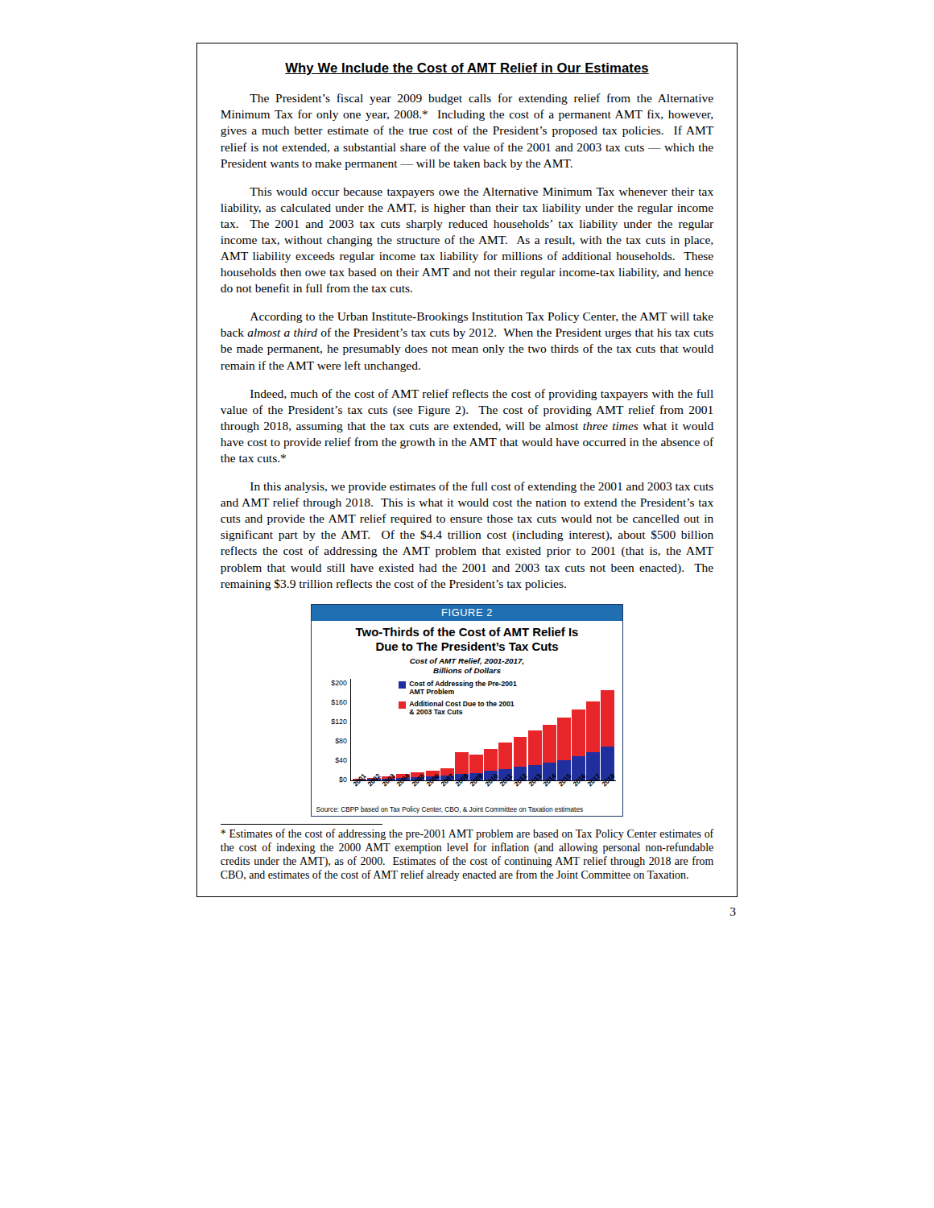Why We Include the Cost of AMT Relief in Our Estimates
The President’s fiscal year 2009 budget calls for extending relief from the Alternative Minimum Tax for only one year, 2008.* Including the cost of a permanent AMT fix, however, gives a much better estimate of the true cost of the President’s proposed tax policies. If AMT relief is not extended, a substantial share of the value of the 2001 and 2003 tax cuts — which the President wants to make permanent — will be taken back by the AMT.
This would occur because taxpayers owe the Alternative Minimum Tax whenever their tax liability, as calculated under the AMT, is higher than their tax liability under the regular income tax. The 2001 and 2003 tax cuts sharply reduced households’ tax liability under the regular income tax, without changing the structure of the AMT. As a result, with the tax cuts in place, AMT liability exceeds regular income tax liability for millions of additional households. These households then owe tax based on their AMT and not their regular income-tax liability, and hence do not benefit in full from the tax cuts.
According to the Urban Institute-Brookings Institution Tax Policy Center, the AMT will take back almost a third of the President’s tax cuts by 2012. When the President urges that his tax cuts be made permanent, he presumably does not mean only the two thirds of the tax cuts that would remain if the AMT were left unchanged.
Indeed, much of the cost of AMT relief reflects the cost of providing taxpayers with the full value of the President’s tax cuts (see Figure 2). The cost of providing AMT relief from 2001 through 2018, assuming that the tax cuts are extended, will be almost three times what it would have cost to provide relief from the growth in the AMT that would have occurred in the absence of the tax cuts.*
In this analysis, we provide estimates of the full cost of extending the 2001 and 2003 tax cuts and AMT relief through 2018. This is what it would cost the nation to extend the President’s tax cuts and provide the AMT relief required to ensure those tax cuts would not be cancelled out in significant part by the AMT. Of the $4.4 trillion cost (including interest), about $500 billion reflects the cost of addressing the AMT problem that existed prior to 2001 (that is, the AMT problem that would still have existed had the 2001 and 2003 tax cuts not been enacted). The remaining $3.9 trillion reflects the cost of the President’s tax policies.
FIGURE 2
Two-Thirds of the Cost of AMT Relief Is
Due to The President’s Tax Cuts
Cost of AMT Relief, 2001-2017,
Billions of Dollars
$200 $160 $120 $80 $40 $0
Cost of Addressing the Pre-2001
AMT Problem
Additional Cost Due to the 2001
& 2003 Tax Cuts
200120022003200420052006 200720082009201020112012 201320142015201620172018
Source: CBPP based on Tax Policy Center, CBO, & Joint Committee on Taxation estimates
* Estimates of the cost of addressing the pre-2001 AMT problem are based on Tax Policy Center estimates of the cost of indexing the 2000 AMT exemption level for inflation (and allowing personal non-refundable credits under the AMT), as of 2000. Estimates of the cost of continuing AMT relief through 2018 are from CBO, and estimates of the cost of AMT relief already enacted are from the Joint Committee on Taxation.
3